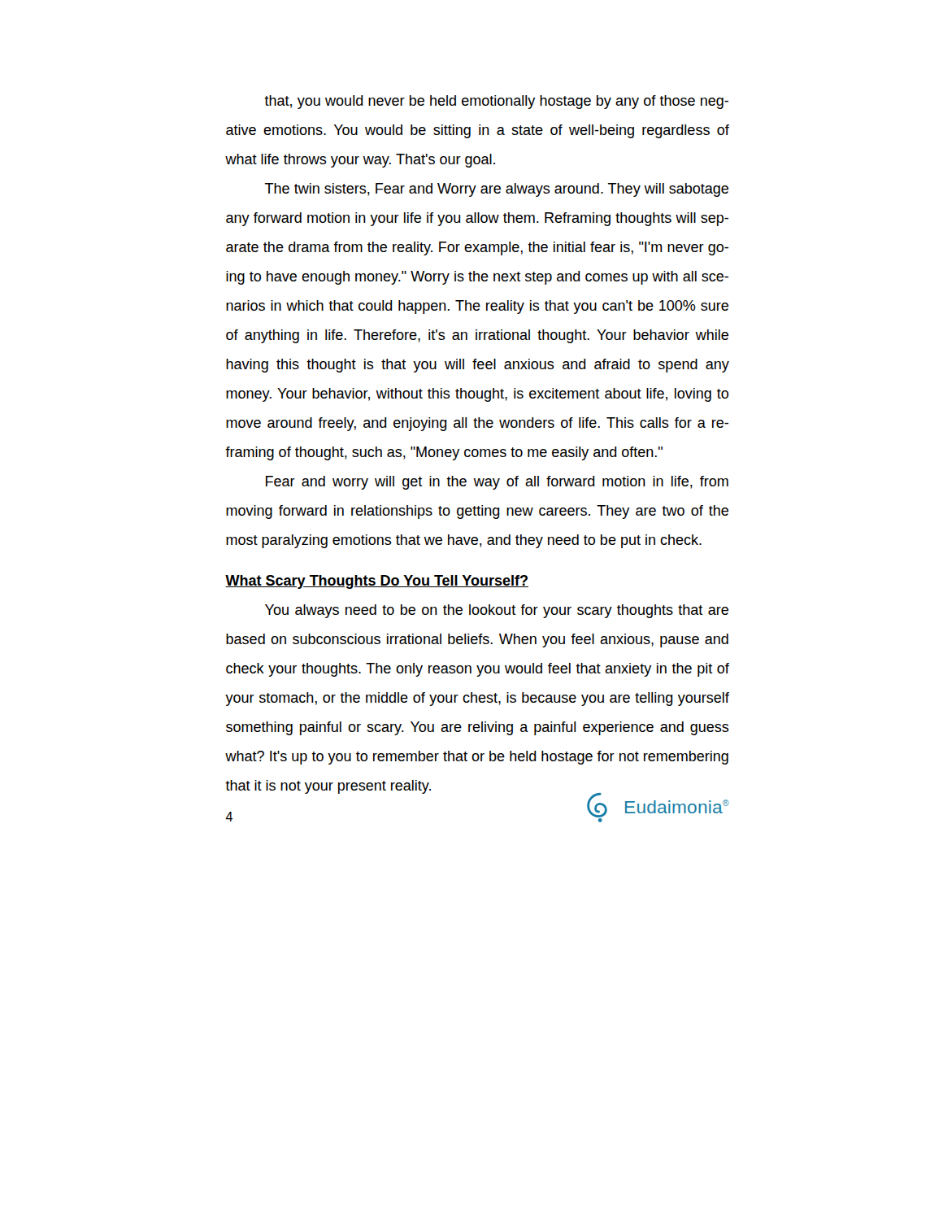that, you would never be held emotionally hostage by any of those negative emotions. You would be sitting in a state of well-being regardless of what life throws your way. That's our goal.
The twin sisters, Fear and Worry are always around. They will sabotage any forward motion in your life if you allow them. Reframing thoughts will separate the drama from the reality. For example, the initial fear is, "I'm never going to have enough money." Worry is the next step and comes up with all scenarios in which that could happen. The reality is that you can't be 100% sure of anything in life. Therefore, it's an irrational thought. Your behavior while having this thought is that you will feel anxious and afraid to spend any money. Your behavior, without this thought, is excitement about life, loving to move around freely, and enjoying all the wonders of life. This calls for a reframing of thought, such as, "Money comes to me easily and often."
Fear and worry will get in the way of all forward motion in life, from moving forward in relationships to getting new careers. They are two of the most paralyzing emotions that we have, and they need to be put in check.
What Scary Thoughts Do You Tell Yourself?
You always need to be on the lookout for your scary thoughts that are based on subconscious irrational beliefs. When you feel anxious, pause and check your thoughts. The only reason you would feel that anxiety in the pit of your stomach, or the middle of your chest, is because you are telling yourself something painful or scary. You are reliving a painful experience and guess what? It's up to you to remember that or be held hostage for not remembering that it is not your present reality.
4
Eudaimonia®